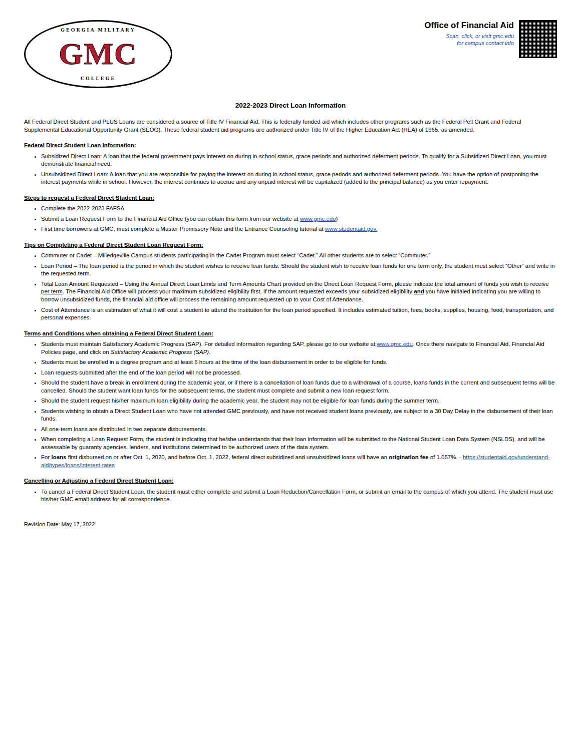GEORGIA MILITARY
GMC
COLLEGE
Office of Financial Aid
Scan, click, or visit gmc.edu
for campus contact info
2022-2023 Direct Loan Information
All Federal Direct Student and PLUS Loans are considered a source of Title IV Financial Aid. This is federally funded aid which includes other programs such as the Federal Pell Grant and Federal Supplemental Educational Opportunity Grant (SEOG). These federal student aid programs are authorized under Title IV of the Higher Education Act (HEA) of 1965, as amended.
Federal Direct Student Loan Information:
Subsidized Direct Loan: A loan that the federal government pays interest on during in-school status, grace periods and authorized deferment periods. To qualify for a Subsidized Direct Loan, you must demonstrate financial need.
Unsubsidized Direct Loan: A loan that you are responsible for paying the interest on during in-school status, grace periods and authorized deferment periods. You have the option of postponing the interest payments while in school. However, the interest continues to accrue and any unpaid interest will be capitalized (added to the principal balance) as you enter repayment.
Steps to request a Federal Direct Student Loan:
Complete the 2022-2023 FAFSA
Submit a Loan Request Form to the Financial Aid Office (you can obtain this form from our website at www.gmc.edu)
First time borrowers at GMC, must complete a Master Promissory Note and the Entrance Counseling tutorial at www.studentaid.gov.
Tips on Completing a Federal Direct Student Loan Request Form:
Commuter or Cadet – Milledgeville Campus students participating in the Cadet Program must select “Cadet.” All other students are to select “Commuter.”
Loan Period – The loan period is the period in which the student wishes to receive loan funds. Should the student wish to receive loan funds for one term only, the student must select “Other” and write in the requested term.
Total Loan Amount Requested – Using the Annual Direct Loan Limits and Term Amounts Chart provided on the Direct Loan Request Form, please indicate the total amount of funds you wish to receive per term. The Financial Aid Office will process your maximum subsidized eligibility first. If the amount requested exceeds your subsidized eligibility and you have initialed indicating you are willing to borrow unsubsidized funds, the financial aid office will process the remaining amount requested up to your Cost of Attendance.
Cost of Attendance is an estimation of what it will cost a student to attend the institution for the loan period specified. It includes estimated tuition, fees, books, supplies, housing, food, transportation, and personal expenses.
Terms and Conditions when obtaining a Federal Direct Student Loan:
Students must maintain Satisfactory Academic Progress (SAP). For detailed information regarding SAP, please go to our website at www.gmc.edu. Once there navigate to Financial Aid, Financial Aid Policies page, and click on Satisfactory Academic Progress (SAP).
Students must be enrolled in a degree program and at least 6 hours at the time of the loan disbursement in order to be eligible for funds.
Loan requests submitted after the end of the loan period will not be processed.
Should the student have a break in enrollment during the academic year, or if there is a cancellation of loan funds due to a withdrawal of a course, loans funds in the current and subsequent terms will be cancelled. Should the student want loan funds for the subsequent terms, the student must complete and submit a new loan request form.
Should the student request his/her maximum loan eligibility during the academic year, the student may not be eligible for loan funds during the summer term.
Students wishing to obtain a Direct Student Loan who have not attended GMC previously, and have not received student loans previously, are subject to a 30 Day Delay in the disbursement of their loan funds.
All one-term loans are distributed in two separate disbursements.
When completing a Loan Request Form, the student is indicating that he/she understands that their loan information will be submitted to the National Student Loan Data System (NSLDS), and will be assessable by guaranty agencies, lenders, and institutions determined to be authorized users of the data system.
For loans first disbursed on or after Oct. 1, 2020, and before Oct. 1, 2022, federal direct subsidized and unsubsidized loans will have an origination fee of 1.057%. - https://studentaid.gov/understand-aid/types/loans/interest-rates
Cancelling or Adjusting a Federal Direct Student Loan:
To cancel a Federal Direct Student Loan, the student must either complete and submit a Loan Reduction/Cancellation Form, or submit an email to the campus of which you attend. The student must use his/her GMC email address for all correspondence.
Revision Date: May 17, 2022